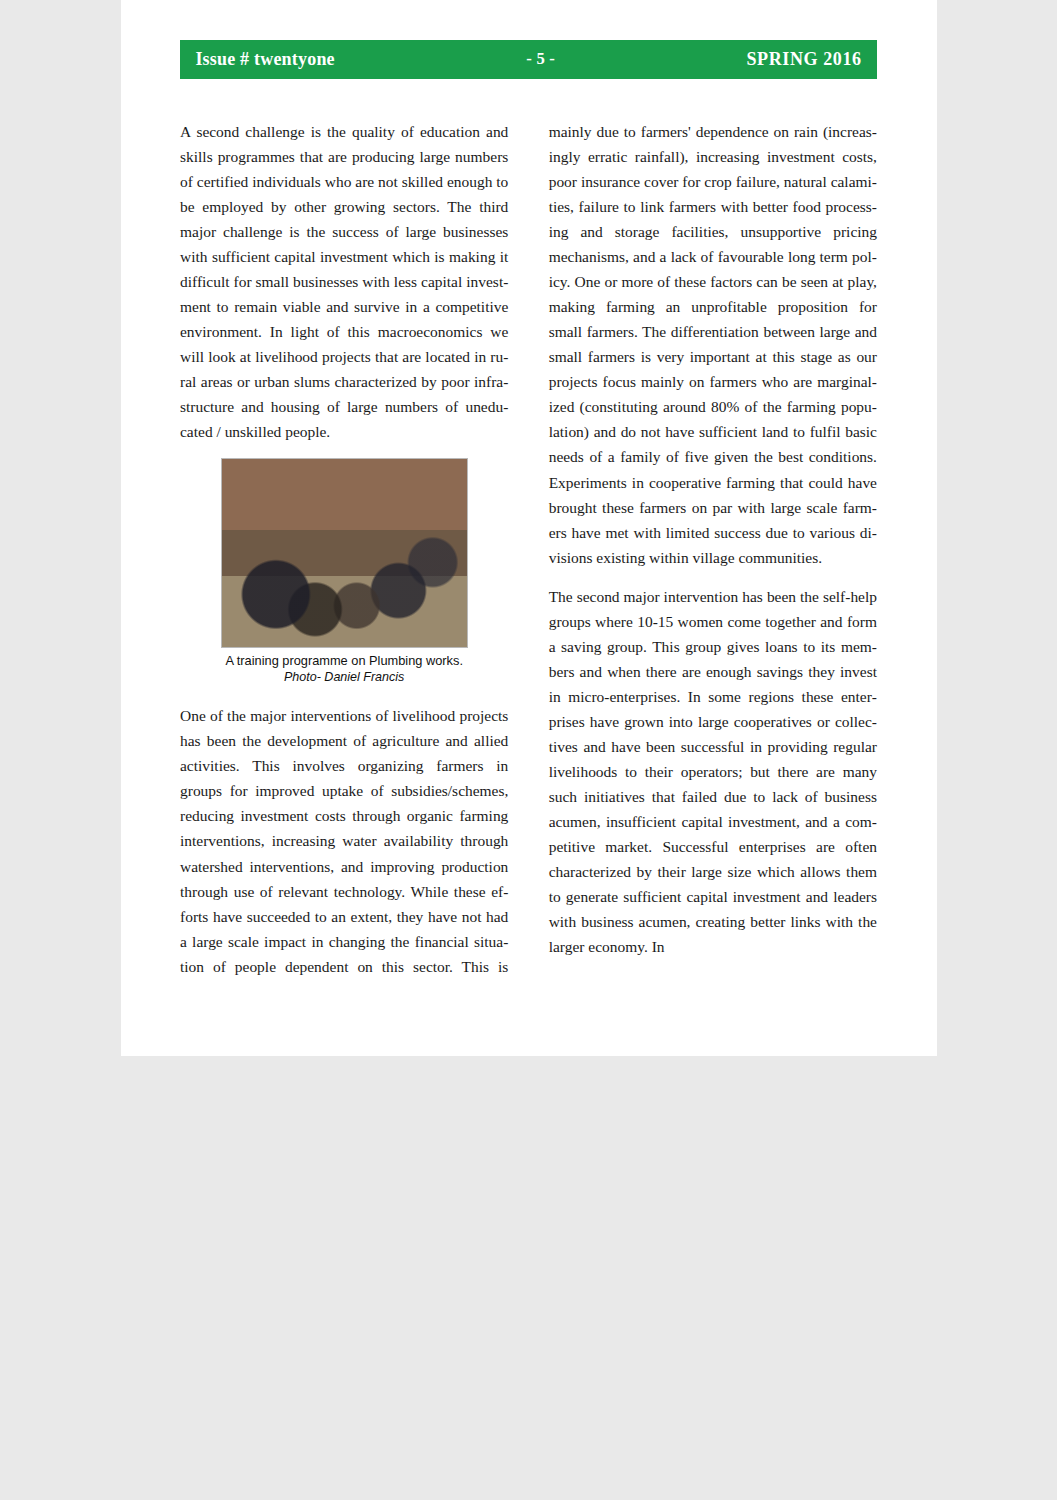Issue # twentyone - 5 - SPRING 2016
A second challenge is the quality of education and skills programmes that are producing large numbers of certified individuals who are not skilled enough to be employed by other growing sectors. The third major challenge is the success of large businesses with sufficient capital investment which is making it difficult for small businesses with less capital investment to remain viable and survive in a competitive environment. In light of this macroeconomics we will look at livelihood projects that are located in rural areas or urban slums characterized by poor infrastructure and housing of large numbers of uneducated / unskilled people.
A training programme on Plumbing works. Photo- Daniel Francis
One of the major interventions of livelihood projects has been the development of agriculture and allied activities. This involves organizing farmers in groups for improved uptake of subsidies/schemes, reducing investment costs through organic farming interventions, increasing water availability through watershed interventions, and improving production through use of relevant technology. While these efforts have succeeded to an extent, they have not had a large scale impact in changing the financial situation of people dependent on this sector. This is mainly due to farmers' dependence on rain (increasingly erratic rainfall), increasing investment costs, poor insurance cover for crop failure, natural calamities, failure to link farmers with better food processing and storage facilities, unsupportive pricing mechanisms, and a lack of favourable long term policy. One or more of these factors can be seen at play, making farming an unprofitable proposition for small farmers. The differentiation between large and small farmers is very important at this stage as our projects focus mainly on farmers who are marginalized (constituting around 80% of the farming population) and do not have sufficient land to fulfil basic needs of a family of five given the best conditions. Experiments in cooperative farming that could have brought these farmers on par with large scale farmers have met with limited success due to various divisions existing within village communities.
The second major intervention has been the self-help groups where 10-15 women come together and form a saving group. This group gives loans to its members and when there are enough savings they invest in micro-enterprises. In some regions these enterprises have grown into large cooperatives or collectives and have been successful in providing regular livelihoods to their operators; but there are many such initiatives that failed due to lack of business acumen, insufficient capital investment, and a competitive market. Successful enterprises are often characterized by their large size which allows them to generate sufficient capital investment and leaders with business acumen, creating better links with the larger economy. In